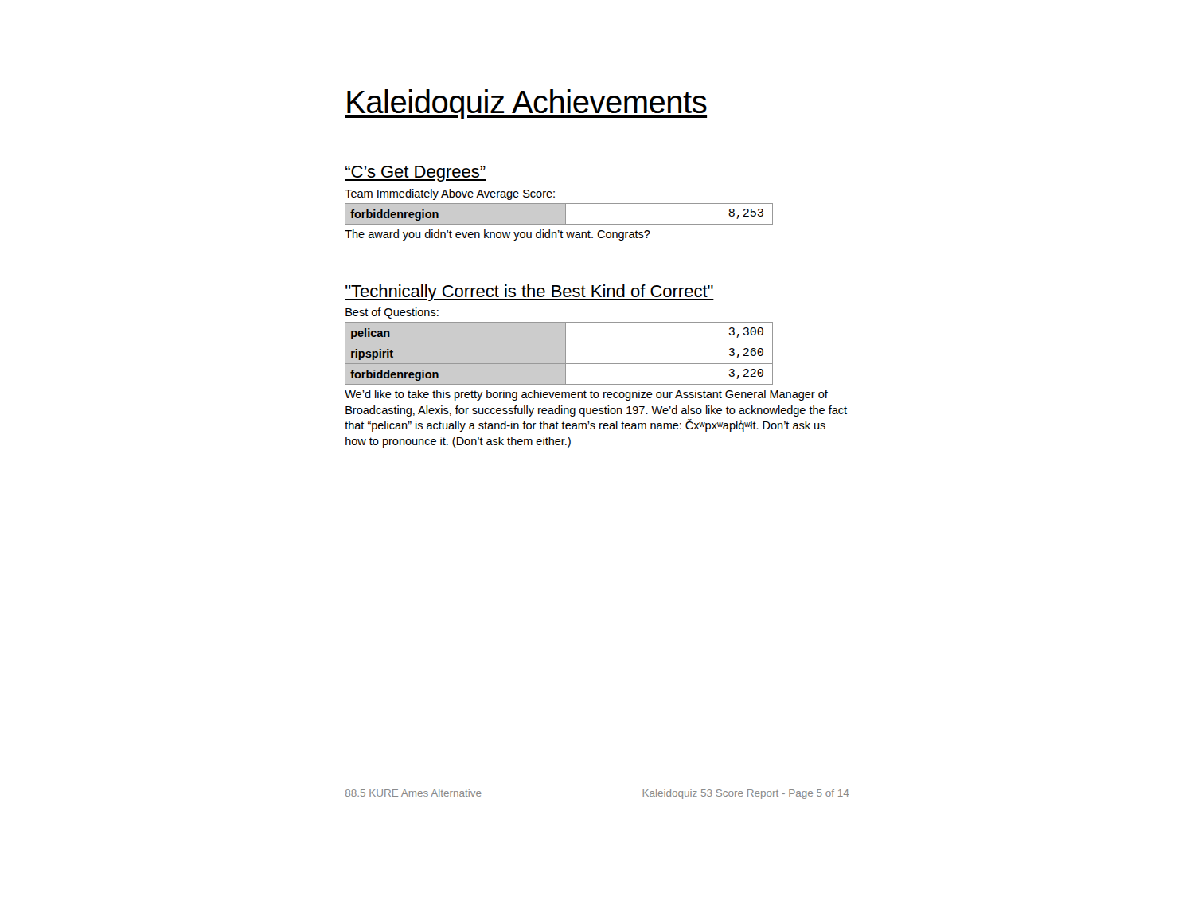Kaleidoquiz Achievements
“C’s Get Degrees”
Team Immediately Above Average Score:
| forbiddenregion | 8,253 |
The award you didn’t even know you didn’t want. Congrats?
"Technically Correct is the Best Kind of Correct"
Best of Questions:
| pelican | 3,300 |
| ripspirit | 3,260 |
| forbiddenregion | 3,220 |
We’d like to take this pretty boring achievement to recognize our Assistant General Manager of Broadcasting, Alexis, for successfully reading question 197. We’d also like to acknowledge the fact that “pelican” is actually a stand-in for that team’s real team name: Čxʷpxʷapłq̓ʷłt. Don’t ask us how to pronounce it. (Don’t ask them either.)
88.5 KURE Ames Alternative
Kaleidoquiz 53 Score Report - Page 5 of 14